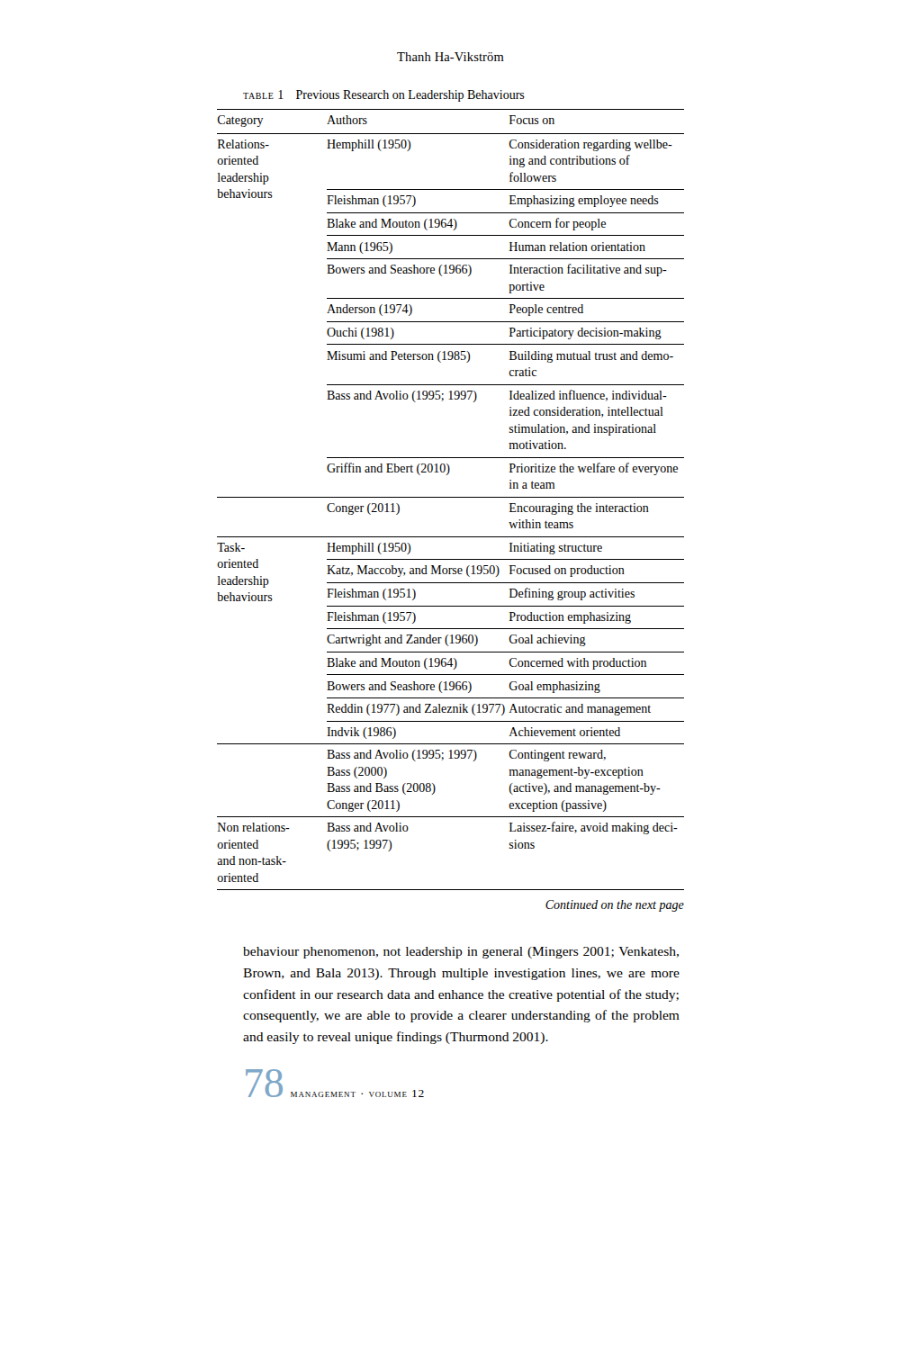Thanh Ha-Vikström
table 1 Previous Research on Leadership Behaviours
| Category | Authors | Focus on |
| --- | --- | --- |
| Relations- oriented leadership behaviours | Hemphill (1950) | Consideration regarding wellbe­ing and contributions of followers |
| Fleishman (1957) | Emphasizing employee needs |
| Blake and Mouton (1964) | Concern for people |
| Mann (1965) | Human relation orientation |
| Bowers and Seashore (1966) | Interaction facilitative and sup­portive |
| Anderson (1974) | People centred |
| Ouchi (1981) | Participatory decision-making |
| Misumi and Peterson (1985) | Building mutual trust and demo­cratic |
| Bass and Avolio (1995; 1997) | Idealized influence, individual­ized consideration, intellectual stimulation, and inspirational motivation. |
| Griffin and Ebert (2010) | Prioritize the welfare of everyone in a team |
| | Conger (2011) | Encouraging the interaction within teams |
| Task- oriented leadership behaviours | Hemphill (1950) | Initiating structure |
| Katz, Maccoby, and Morse (1950) | Focused on production |
| Fleishman (1951) | Defining group activities |
| Fleishman (1957) | Production emphasizing |
| Cartwright and Zander (1960) | Goal achieving |
| Blake and Mouton (1964) | Concerned with production |
| Bowers and Seashore (1966) | Goal emphasizing |
| Reddin (1977) and Zaleznik (1977) | Autocratic and management |
| Indvik (1986) | Achievement oriented |
| | Bass and Avolio (1995; 1997) Bass (2000) Bass and Bass (2008) Conger (2011) | Contingent reward, management-by-exception (active), and management-by- exception (passive) |
| Non relations-oriented and non-task-oriented | | Bass and Avolio (1995; 1997) | Laissez-faire, avoid making deci­sions |
Continued on the next page
behaviour phenomenon, not leadership in general (Mingers 2001; Venkatesh, Brown, and Bala 2013). Through multiple in­vestigation lines, we are more confident in our research data and enhance the creative potential of the study; consequently, we are able to provide a clearer understanding of the problem and easily to reveal unique findings (Thurmond 2001).
78 management · volume 12